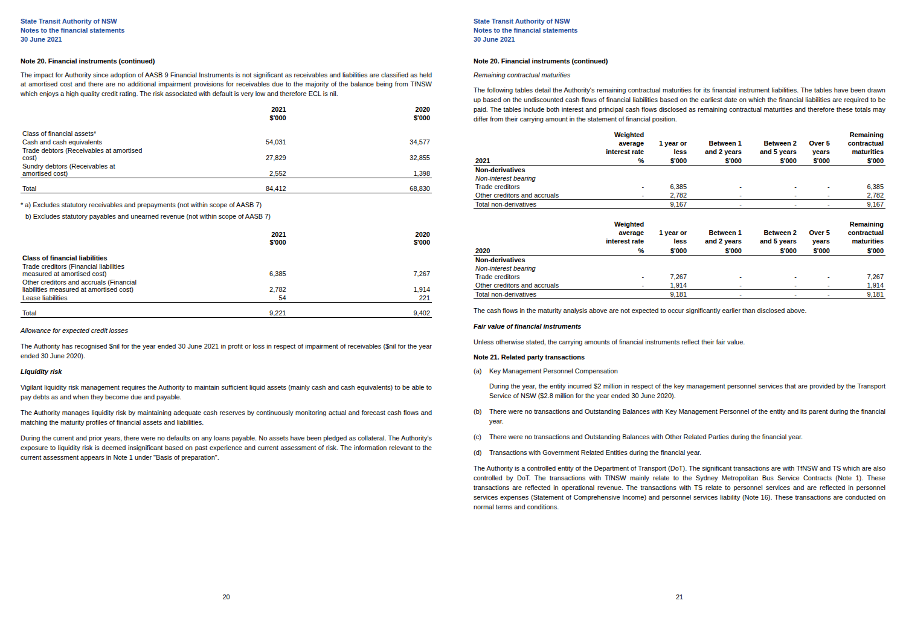State Transit Authority of NSW
Notes to the financial statements
30 June 2021
Note 20. Financial instruments (continued)
The impact for Authority since adoption of AASB 9 Financial Instruments is not significant as receivables and liabilities are classified as held at amortised cost and there are no additional impairment provisions for receivables due to the majority of the balance being from TfNSW which enjoys a high quality credit rating. The risk associated with default is very low and therefore ECL is nil.
| | 2021 $'000 | 2020 $'000 |
| --- | --- | --- |
| Class of financial assets* | | |
| Cash and cash equivalents | 54,031 | 34,577 |
| Trade debtors (Receivables at amortised cost) | 27,829 | 32,855 |
| Sundry debtors (Receivables at amortised cost) | 2,552 | 1,398 |
| Total | 84,412 | 68,830 |
* a) Excludes statutory receivables and prepayments (not within scope of AASB 7)
b) Excludes statutory payables and unearned revenue (not within scope of AASB 7)
| | 2021 $'000 | 2020 $'000 |
| --- | --- | --- |
| Class of financial liabilities | | |
| Trade creditors (Financial liabilities measured at amortised cost) | 6,385 | 7,267 |
| Other creditors and accruals (Financial liabilities measured at amortised cost) | 2,782 | 1,914 |
| Lease liabilities | 54 | 221 |
| Total | 9,221 | 9,402 |
Allowance for expected credit losses
The Authority has recognised $nil for the year ended 30 June 2021 in profit or loss in respect of impairment of receivables ($nil for the year ended 30 June 2020).
Liquidity risk
Vigilant liquidity risk management requires the Authority to maintain sufficient liquid assets (mainly cash and cash equivalents) to be able to pay debts as and when they become due and payable.
The Authority manages liquidity risk by maintaining adequate cash reserves by continuously monitoring actual and forecast cash flows and matching the maturity profiles of financial assets and liabilities.
During the current and prior years, there were no defaults on any loans payable. No assets have been pledged as collateral. The Authority's exposure to liquidity risk is deemed insignificant based on past experience and current assessment of risk. The information relevant to the current assessment appears in Note 1 under "Basis of preparation".
20
State Transit Authority of NSW
Notes to the financial statements
30 June 2021
Note 20. Financial instruments (continued)
Remaining contractual maturities
The following tables detail the Authority's remaining contractual maturities for its financial instrument liabilities. The tables have been drawn up based on the undiscounted cash flows of financial liabilities based on the earliest date on which the financial liabilities are required to be paid. The tables include both interest and principal cash flows disclosed as remaining contractual maturities and therefore these totals may differ from their carrying amount in the statement of financial position.
| | Weighted average interest rate | 1 year or less | Between 1 and 2 years | Between 2 and 5 years | Over 5 years | Remaining contractual maturities |
| --- | --- | --- | --- | --- | --- | --- |
| 2021 | % | $'000 | $'000 | $'000 | $'000 | $'000 |
| Non-derivatives | |
| Non-interest bearing | |
| Trade creditors | - | 6,385 | - | - | - | 6,385 |
| Other creditors and accruals | - | 2,782 | - | - | - | 2,782 |
| Total non-derivatives | | 9,167 | - | - | - | 9,167 |
| | Weighted average interest rate | 1 year or less | Between 1 and 2 years | Between 2 and 5 years | Over 5 years | Remaining contractual maturities |
| --- | --- | --- | --- | --- | --- | --- |
| 2020 | % | $'000 | $'000 | $'000 | $'000 | $'000 |
| Non-derivatives | |
| Non-interest bearing | |
| Trade creditors | - | 7,267 | - | - | - | 7,267 |
| Other creditors and accruals | - | 1,914 | - | - | - | 1,914 |
| Total non-derivatives | | 9,181 | - | - | - | 9,181 |
The cash flows in the maturity analysis above are not expected to occur significantly earlier than disclosed above.
Fair value of financial instruments
Unless otherwise stated, the carrying amounts of financial instruments reflect their fair value.
Note 21. Related party transactions
(a) Key Management Personnel Compensation
During the year, the entity incurred $2 million in respect of the key management personnel services that are provided by the Transport Service of NSW ($2.8 million for the year ended 30 June 2020).
(b) There were no transactions and Outstanding Balances with Key Management Personnel of the entity and its parent during the financial year.
(c) There were no transactions and Outstanding Balances with Other Related Parties during the financial year.
(d) Transactions with Government Related Entities during the financial year.
The Authority is a controlled entity of the Department of Transport (DoT). The significant transactions are with TfNSW and TS which are also controlled by DoT. The transactions with TfNSW mainly relate to the Sydney Metropolitan Bus Service Contracts (Note 1). These transactions are reflected in operational revenue. The transactions with TS relate to personnel services and are reflected in personnel services expenses (Statement of Comprehensive Income) and personnel services liability (Note 16). These transactions are conducted on normal terms and conditions.
21